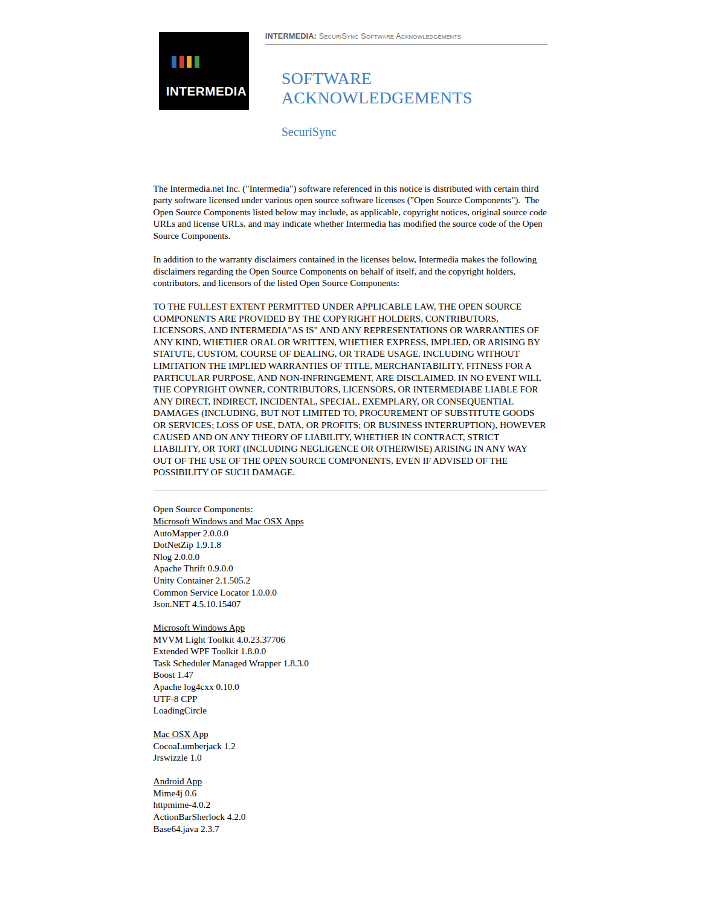INTERMEDIA
INTERMEDIA: SecuriSync Software Acknowledgements
SOFTWARE ACKNOWLEDGEMENTS
SecuriSync
The Intermedia.net Inc. ("Intermedia") software referenced in this notice is distributed with certain third party software licensed under various open source software licenses ("Open Source Components"). The Open Source Components listed below may include, as applicable, copyright notices, original source code URLs and license URLs, and may indicate whether Intermedia has modified the source code of the Open Source Components.
In addition to the warranty disclaimers contained in the licenses below, Intermedia makes the following disclaimers regarding the Open Source Components on behalf of itself, and the copyright holders, contributors, and licensors of the listed Open Source Components:
TO THE FULLEST EXTENT PERMITTED UNDER APPLICABLE LAW, THE OPEN SOURCE COMPONENTS ARE PROVIDED BY THE COPYRIGHT HOLDERS, CONTRIBUTORS, LICENSORS, AND INTERMEDIA"AS IS" AND ANY REPRESENTATIONS OR WARRANTIES OF ANY KIND, WHETHER ORAL OR WRITTEN, WHETHER EXPRESS, IMPLIED, OR ARISING BY STATUTE, CUSTOM, COURSE OF DEALING, OR TRADE USAGE, INCLUDING WITHOUT LIMITATION THE IMPLIED WARRANTIES OF TITLE, MERCHANTABILITY, FITNESS FOR A PARTICULAR PURPOSE, AND NON-INFRINGEMENT, ARE DISCLAIMED. IN NO EVENT WILL THE COPYRIGHT OWNER, CONTRIBUTORS, LICENSORS, OR INTERMEDIABE LIABLE FOR ANY DIRECT, INDIRECT, INCIDENTAL, SPECIAL, EXEMPLARY, OR CONSEQUENTIAL DAMAGES (INCLUDING, BUT NOT LIMITED TO, PROCUREMENT OF SUBSTITUTE GOODS OR SERVICES; LOSS OF USE, DATA, OR PROFITS; OR BUSINESS INTERRUPTION), HOWEVER CAUSED AND ON ANY THEORY OF LIABILITY, WHETHER IN CONTRACT, STRICT LIABILITY, OR TORT (INCLUDING NEGLIGENCE OR OTHERWISE) ARISING IN ANY WAY OUT OF THE USE OF THE OPEN SOURCE COMPONENTS, EVEN IF ADVISED OF THE POSSIBILITY OF SUCH DAMAGE.
Open Source Components:
Microsoft Windows and Mac OSX Apps
AutoMapper 2.0.0.0
DotNetZip 1.9.1.8
Nlog 2.0.0.0
Apache Thrift 0.9.0.0
Unity Container 2.1.505.2
Common Service Locator 1.0.0.0
Json.NET 4.5.10.15407
Microsoft Windows App
MVVM Light Toolkit 4.0.23.37706
Extended WPF Toolkit 1.8.0.0
Task Scheduler Managed Wrapper 1.8.3.0
Boost 1.47
Apache log4cxx 0.10.0
UTF-8 CPP
LoadingCircle
Mac OSX App
CocoaLumberjack 1.2
Jrswizzle 1.0
Android App
Mime4j 0.6
httpmime-4.0.2
ActionBarSherlock 4.2.0
Base64.java 2.3.7